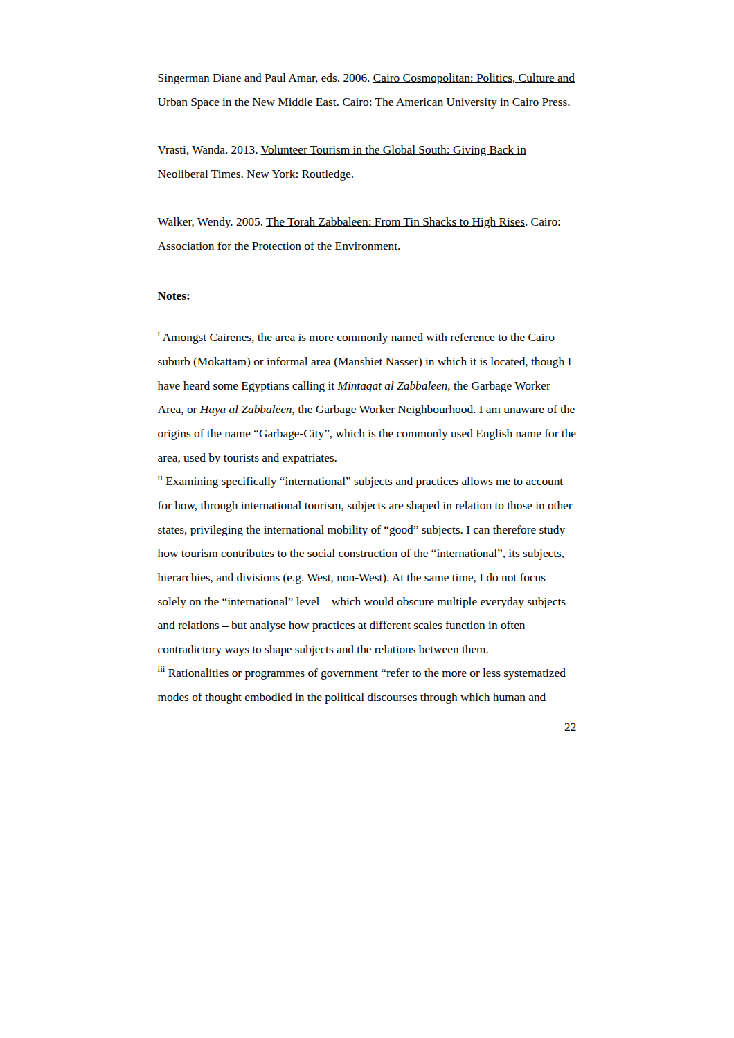Singerman Diane and Paul Amar, eds. 2006. Cairo Cosmopolitan: Politics, Culture and Urban Space in the New Middle East. Cairo: The American University in Cairo Press.
Vrasti, Wanda. 2013. Volunteer Tourism in the Global South: Giving Back in Neoliberal Times. New York: Routledge.
Walker, Wendy. 2005. The Torah Zabbaleen: From Tin Shacks to High Rises. Cairo: Association for the Protection of the Environment.
Notes:
i Amongst Cairenes, the area is more commonly named with reference to the Cairo suburb (Mokattam) or informal area (Manshiet Nasser) in which it is located, though I have heard some Egyptians calling it Mintaqat al Zabbaleen, the Garbage Worker Area, or Haya al Zabbaleen, the Garbage Worker Neighbourhood. I am unaware of the origins of the name “Garbage-City”, which is the commonly used English name for the area, used by tourists and expatriates.
ii Examining specifically “international” subjects and practices allows me to account for how, through international tourism, subjects are shaped in relation to those in other states, privileging the international mobility of “good” subjects. I can therefore study how tourism contributes to the social construction of the “international”, its subjects, hierarchies, and divisions (e.g. West, non-West). At the same time, I do not focus solely on the “international” level – which would obscure multiple everyday subjects and relations – but analyse how practices at different scales function in often contradictory ways to shape subjects and the relations between them.
iii Rationalities or programmes of government “refer to the more or less systematized modes of thought embodied in the political discourses through which human and
22